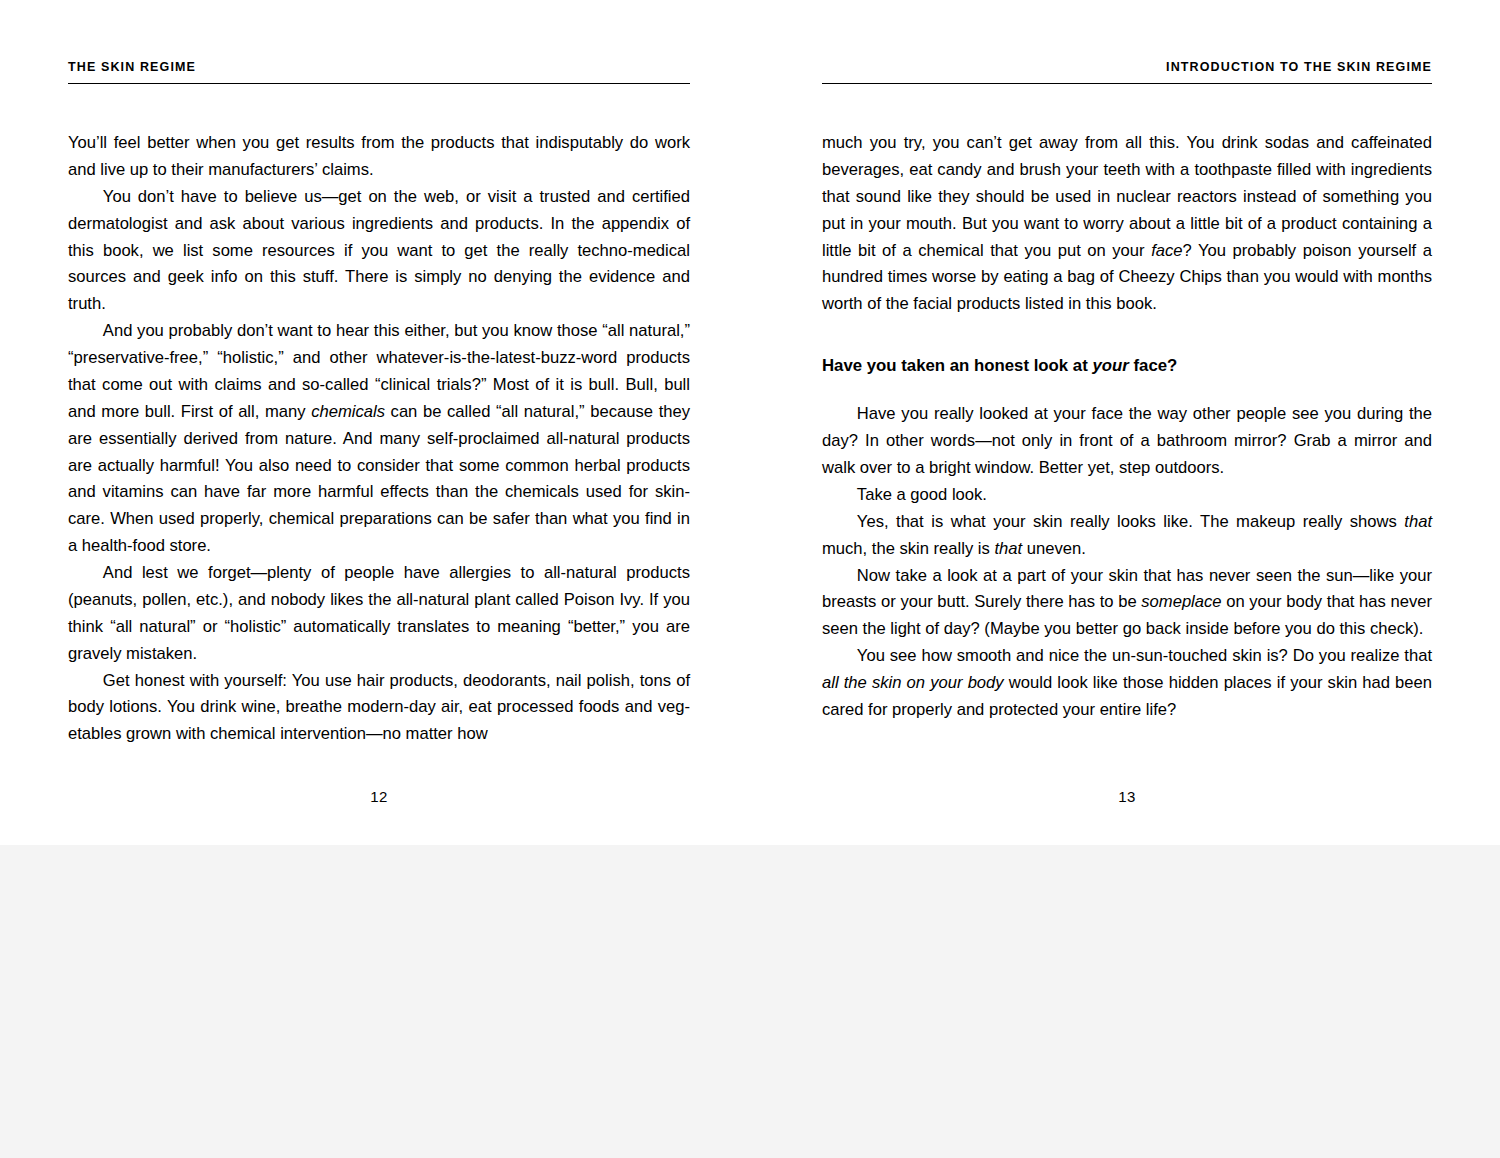The Skin Regime
You’ll feel better when you get results from the products that indisputably do work and live up to their manufacturers’ claims.
You don’t have to believe us—get on the web, or visit a trusted and certified dermatologist and ask about various ingredients and products. In the appendix of this book, we list some resources if you want to get the really techno-medical sources and geek info on this stuff. There is simply no denying the evidence and truth.
And you probably don’t want to hear this either, but you know those “all natural,” “preservative-free,” “holistic,” and other whatever-is-the-latest-buzz-word products that come out with claims and so-called “clinical trials?” Most of it is bull. Bull, bull and more bull. First of all, many chemicals can be called “all natural,” because they are essentially derived from nature. And many self-proclaimed all-natural products are actually harmful! You also need to consider that some common herbal products and vitamins can have far more harmful effects than the chemicals used for skincare. When used properly, chemical preparations can be safer than what you find in a health-food store.
And lest we forget—plenty of people have allergies to all-natural products (peanuts, pollen, etc.), and nobody likes the all-natural plant called Poison Ivy. If you think “all natural” or “holistic” automatically translates to meaning “better,” you are gravely mistaken.
Get honest with yourself: You use hair products, deodorants, nail polish, tons of body lotions. You drink wine, breathe modern-day air, eat processed foods and vegetables grown with chemical intervention—no matter how
12
Introduction to the Skin Regime
much you try, you can’t get away from all this. You drink sodas and caffeinated beverages, eat candy and brush your teeth with a toothpaste filled with ingredients that sound like they should be used in nuclear reactors instead of something you put in your mouth. But you want to worry about a little bit of a product containing a little bit of a chemical that you put on your face? You probably poison yourself a hundred times worse by eating a bag of Cheezy Chips than you would with months worth of the facial products listed in this book.
Have you taken an honest look at your face?
Have you really looked at your face the way other people see you during the day? In other words—not only in front of a bathroom mirror? Grab a mirror and walk over to a bright window. Better yet, step outdoors.
Take a good look.
Yes, that is what your skin really looks like. The makeup really shows that much, the skin really is that uneven.
Now take a look at a part of your skin that has never seen the sun—like your breasts or your butt. Surely there has to be someplace on your body that has never seen the light of day? (Maybe you better go back inside before you do this check).
You see how smooth and nice the un-sun-touched skin is? Do you realize that all the skin on your body would look like those hidden places if your skin had been cared for properly and protected your entire life?
13